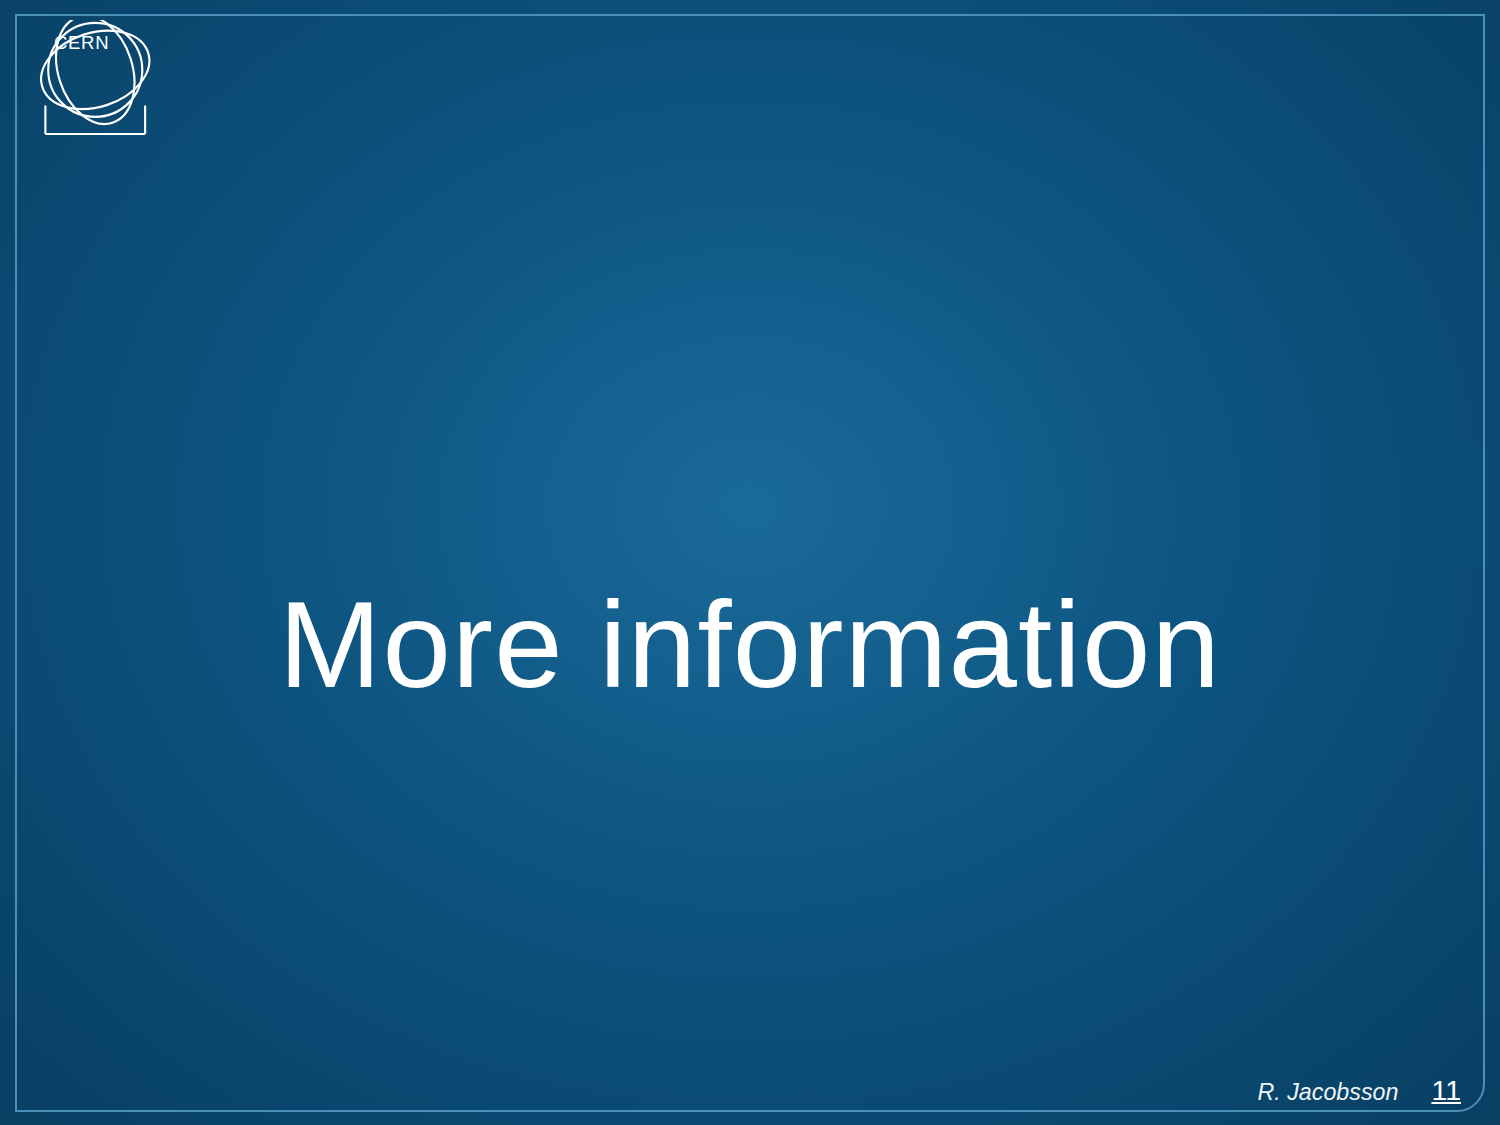CERN
More information
R. Jacobsson 11